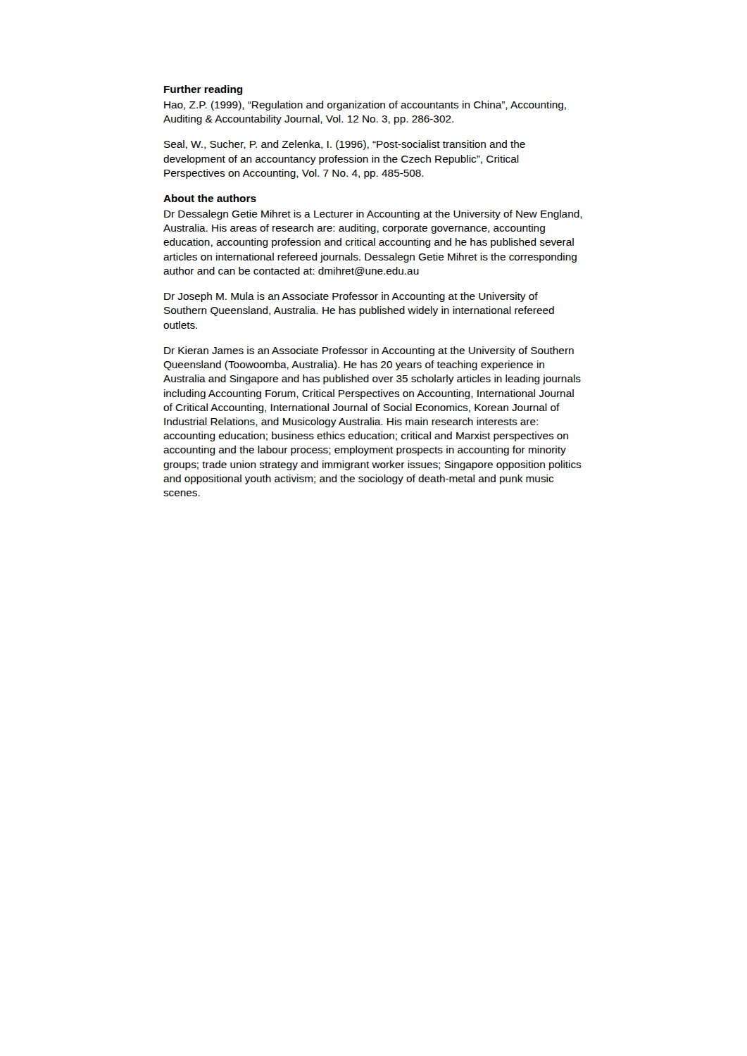Further reading
Hao, Z.P. (1999), “Regulation and organization of accountants in China”, Accounting, Auditing & Accountability Journal, Vol. 12 No. 3, pp. 286-302.
Seal, W., Sucher, P. and Zelenka, I. (1996), “Post-socialist transition and the development of an accountancy profession in the Czech Republic”, Critical Perspectives on Accounting, Vol. 7 No. 4, pp. 485-508.
About the authors
Dr Dessalegn Getie Mihret is a Lecturer in Accounting at the University of New England, Australia. His areas of research are: auditing, corporate governance, accounting education, accounting profession and critical accounting and he has published several articles on international refereed journals. Dessalegn Getie Mihret is the corresponding author and can be contacted at: dmihret@une.edu.au
Dr Joseph M. Mula is an Associate Professor in Accounting at the University of Southern Queensland, Australia. He has published widely in international refereed outlets.
Dr Kieran James is an Associate Professor in Accounting at the University of Southern Queensland (Toowoomba, Australia). He has 20 years of teaching experience in Australia and Singapore and has published over 35 scholarly articles in leading journals including Accounting Forum, Critical Perspectives on Accounting, International Journal of Critical Accounting, International Journal of Social Economics, Korean Journal of Industrial Relations, and Musicology Australia. His main research interests are: accounting education; business ethics education; critical and Marxist perspectives on accounting and the labour process; employment prospects in accounting for minority groups; trade union strategy and immigrant worker issues; Singapore opposition politics and oppositional youth activism; and the sociology of death-metal and punk music scenes.